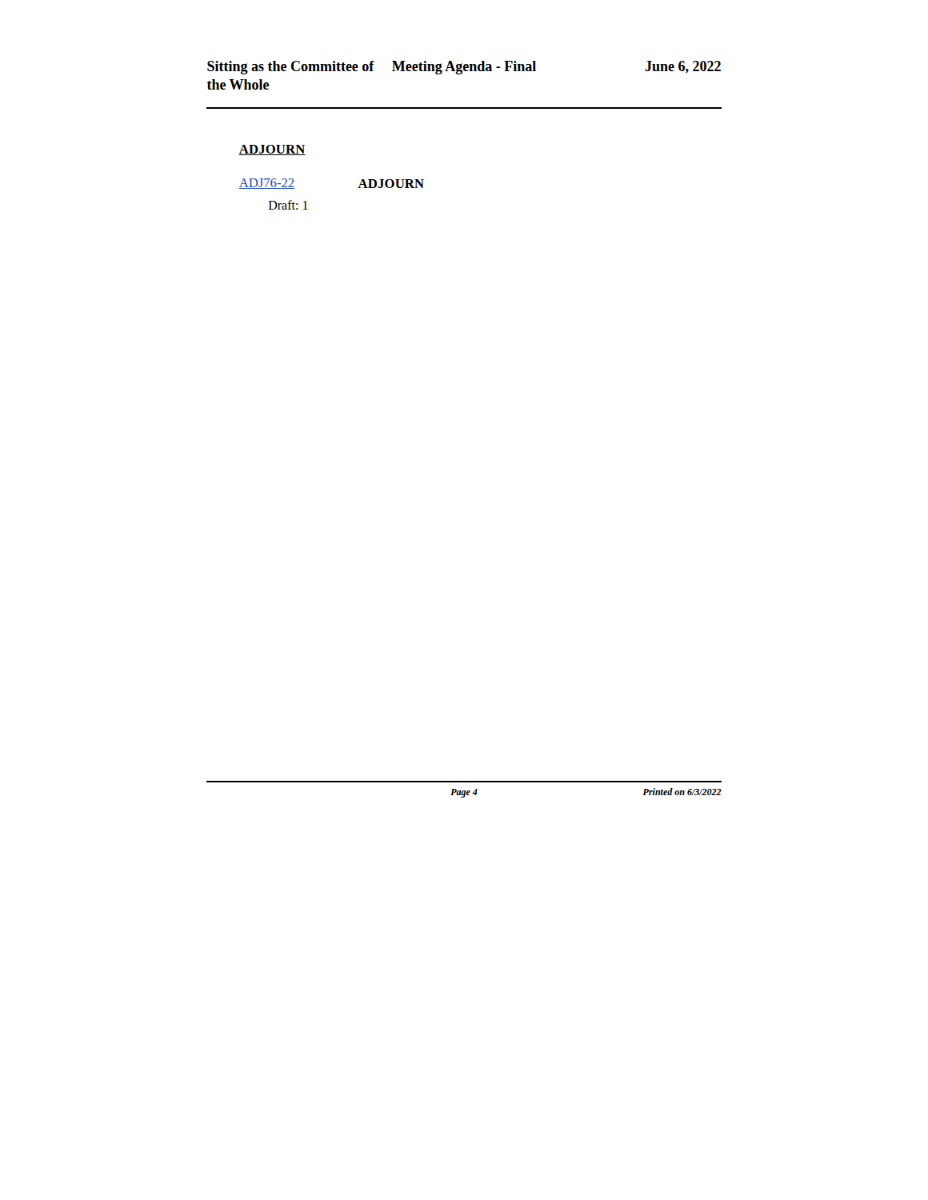Sitting as the Committee of
the Whole
Meeting Agenda - Final
June 6, 2022
ADJOURN
ADJ76-22 Draft: 1
ADJOURN
Page 4
Printed on 6/3/2022